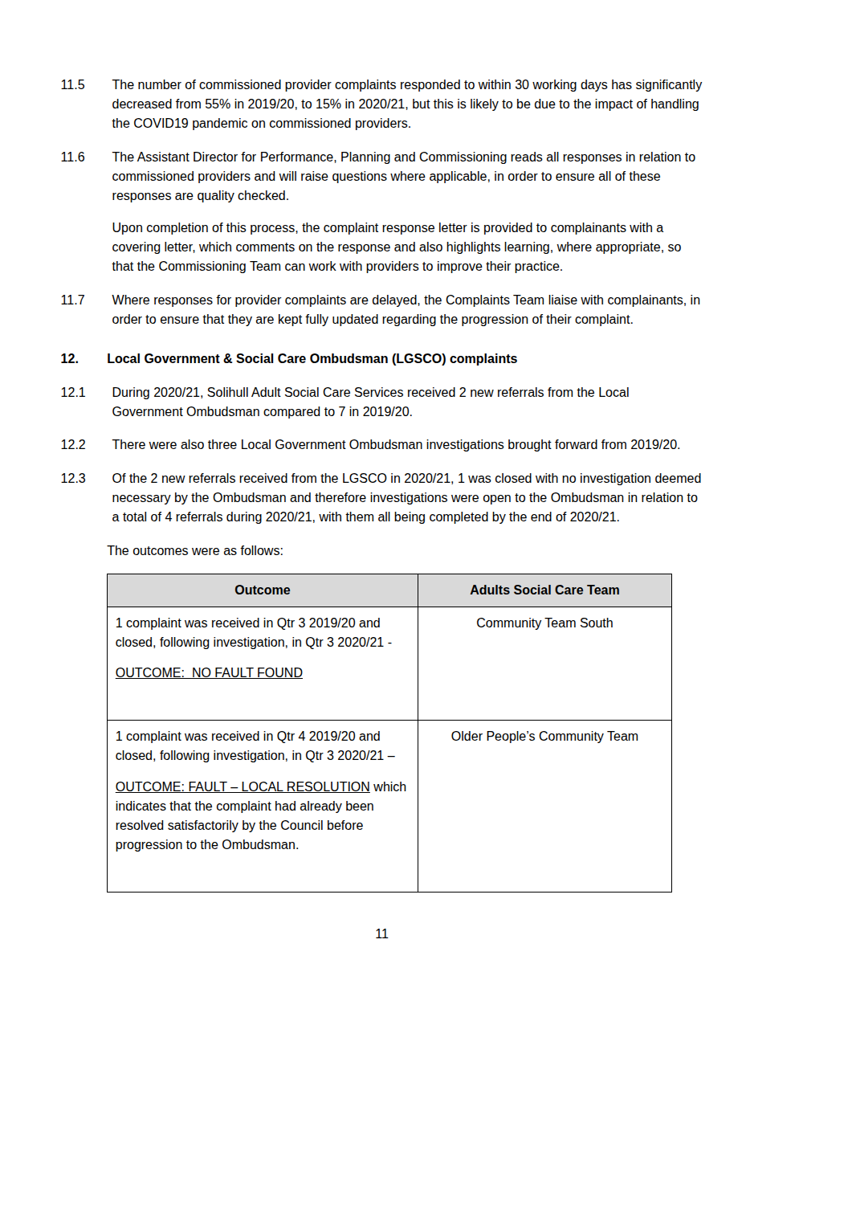11.5
The number of commissioned provider complaints responded to within 30 working days has significantly decreased from 55% in 2019/20, to 15% in 2020/21, but this is likely to be due to the impact of handling the COVID19 pandemic on commissioned providers.
11.6
The Assistant Director for Performance, Planning and Commissioning reads all responses in relation to commissioned providers and will raise questions where applicable, in order to ensure all of these responses are quality checked.
Upon completion of this process, the complaint response letter is provided to complainants with a covering letter, which comments on the response and also highlights learning, where appropriate, so that the Commissioning Team can work with providers to improve their practice.
11.7
Where responses for provider complaints are delayed, the Complaints Team liaise with complainants, in order to ensure that they are kept fully updated regarding the progression of their complaint.
12.
Local Government & Social Care Ombudsman (LGSCO) complaints
12.1
During 2020/21, Solihull Adult Social Care Services received 2 new referrals from the Local Government Ombudsman compared to 7 in 2019/20.
12.2
There were also three Local Government Ombudsman investigations brought forward from 2019/20.
12.3
Of the 2 new referrals received from the LGSCO in 2020/21, 1 was closed with no investigation deemed necessary by the Ombudsman and therefore investigations were open to the Ombudsman in relation to a total of 4 referrals during 2020/21, with them all being completed by the end of 2020/21.
The outcomes were as follows:
| Outcome | Adults Social Care Team |
| --- | --- |
| 1 complaint was received in Qtr 3 2019/20 and closed, following investigation, in Qtr 3 2020/21 - OUTCOME: NO FAULT FOUND | Community Team South |
| 1 complaint was received in Qtr 4 2019/20 and closed, following investigation, in Qtr 3 2020/21 – OUTCOME: FAULT – LOCAL RESOLUTION which indicates that the complaint had already been resolved satisfactorily by the Council before progression to the Ombudsman. | Older People’s Community Team |
11